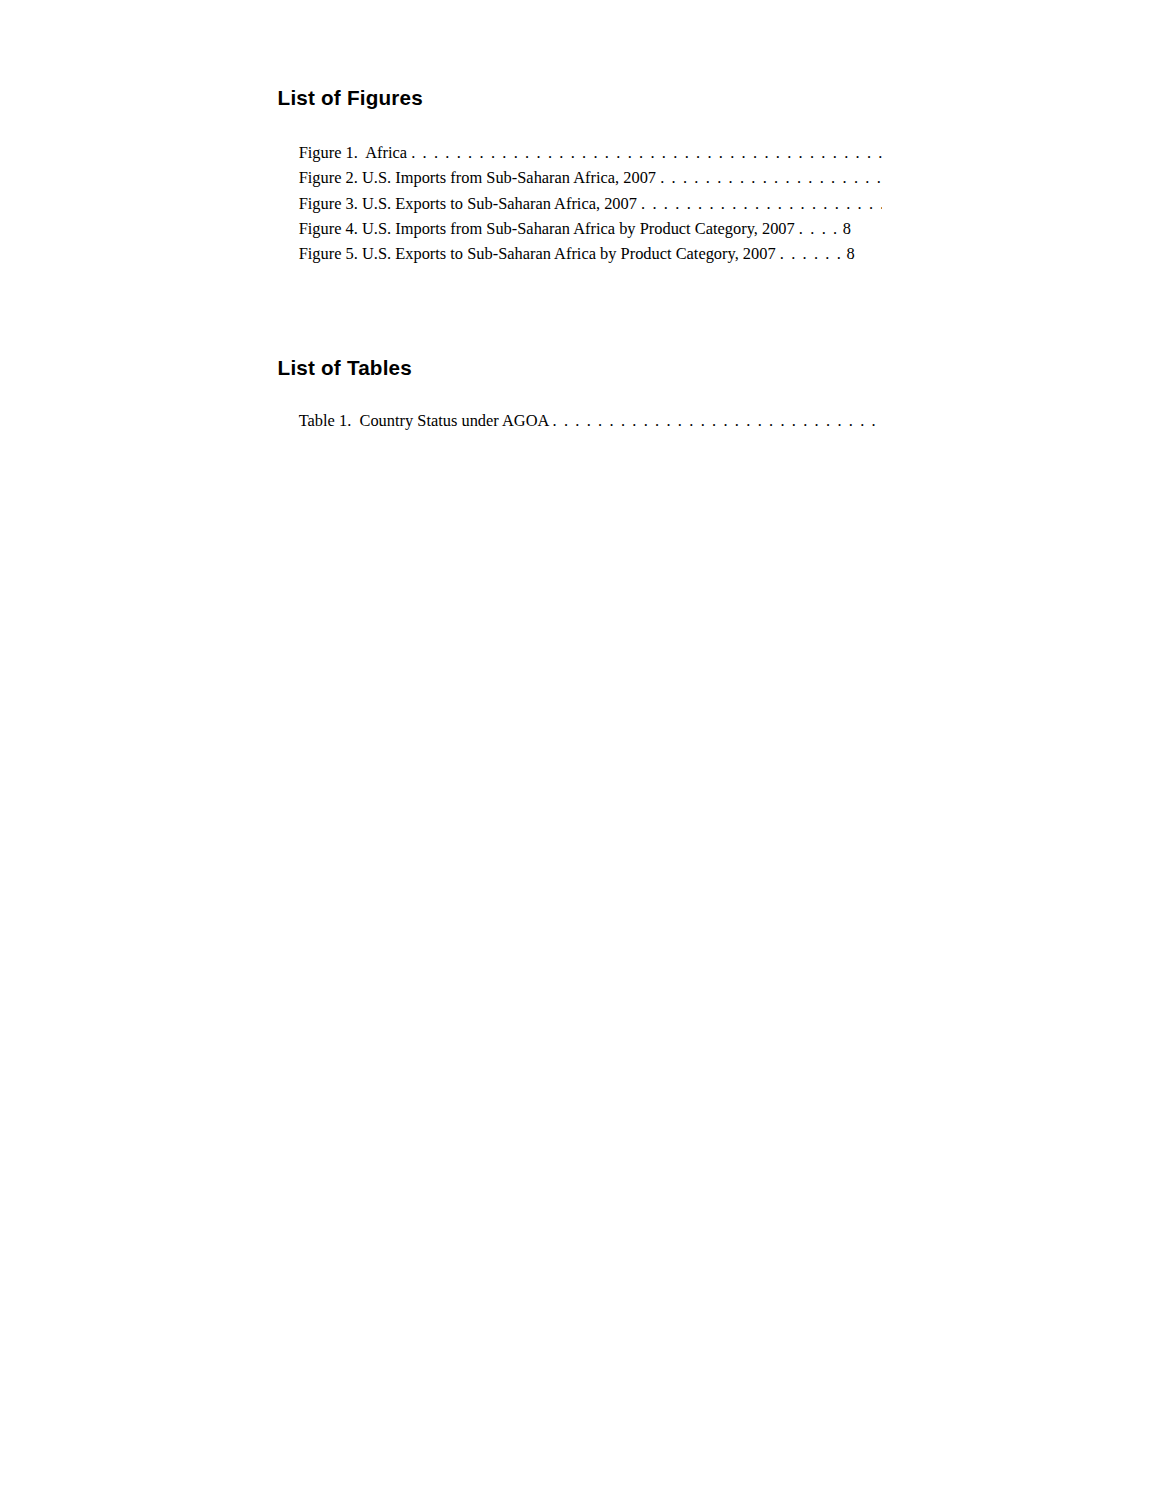List of Figures
Figure 1. Africa . . . . . . . . . . . . . . . . . . . . . . . . . . . . . . . . . . . . . . . . . . . . . . . . . . . . 2
Figure 2. U.S. Imports from Sub-Saharan Africa, 2007 . . . . . . . . . . . . . . . . . . . . 7
Figure 3. U.S. Exports to Sub-Saharan Africa, 2007 . . . . . . . . . . . . . . . . . . . . . . . 7
Figure 4. U.S. Imports from Sub-Saharan Africa by Product Category, 2007 . . . . 8
Figure 5. U.S. Exports to Sub-Saharan Africa by Product Category, 2007 . . . . . . 8
List of Tables
Table 1. Country Status under AGOA . . . . . . . . . . . . . . . . . . . . . . . . . . . . . . . 14